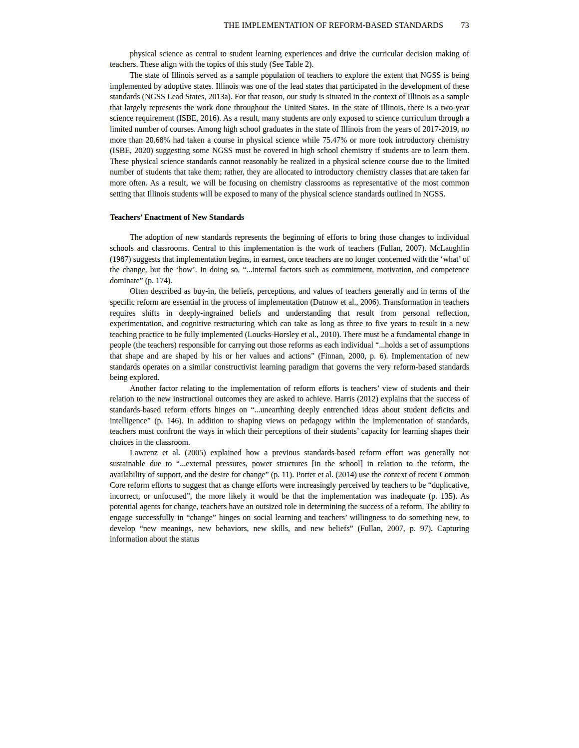THE IMPLEMENTATION OF REFORM-BASED STANDARDS73
physical science as central to student learning experiences and drive the curricular decision making of teachers. These align with the topics of this study (See Table 2).
The state of Illinois served as a sample population of teachers to explore the extent that NGSS is being implemented by adoptive states. Illinois was one of the lead states that participated in the development of these standards (NGSS Lead States, 2013a). For that reason, our study is situated in the context of Illinois as a sample that largely represents the work done throughout the United States. In the state of Illinois, there is a two-year science requirement (ISBE, 2016). As a result, many students are only exposed to science curriculum through a limited number of courses. Among high school graduates in the state of Illinois from the years of 2017-2019, no more than 20.68% had taken a course in physical science while 75.47% or more took introductory chemistry (ISBE, 2020) suggesting some NGSS must be covered in high school chemistry if students are to learn them. These physical science standards cannot reasonably be realized in a physical science course due to the limited number of students that take them; rather, they are allocated to introductory chemistry classes that are taken far more often. As a result, we will be focusing on chemistry classrooms as representative of the most common setting that Illinois students will be exposed to many of the physical science standards outlined in NGSS.
Teachers’ Enactment of New Standards
The adoption of new standards represents the beginning of efforts to bring those changes to individual schools and classrooms. Central to this implementation is the work of teachers (Fullan, 2007). McLaughlin (1987) suggests that implementation begins, in earnest, once teachers are no longer concerned with the ‘what’ of the change, but the ‘how’. In doing so, “...internal factors such as commitment, motivation, and competence dominate” (p. 174).
Often described as buy-in, the beliefs, perceptions, and values of teachers generally and in terms of the specific reform are essential in the process of implementation (Datnow et al., 2006). Transformation in teachers requires shifts in deeply-ingrained beliefs and understanding that result from personal reflection, experimentation, and cognitive restructuring which can take as long as three to five years to result in a new teaching practice to be fully implemented (Loucks-Horsley et al., 2010). There must be a fundamental change in people (the teachers) responsible for carrying out those reforms as each individual “...holds a set of assumptions that shape and are shaped by his or her values and actions” (Finnan, 2000, p. 6). Implementation of new standards operates on a similar constructivist learning paradigm that governs the very reform-based standards being explored.
Another factor relating to the implementation of reform efforts is teachers’ view of students and their relation to the new instructional outcomes they are asked to achieve. Harris (2012) explains that the success of standards-based reform efforts hinges on “...unearthing deeply entrenched ideas about student deficits and intelligence” (p. 146). In addition to shaping views on pedagogy within the implementation of standards, teachers must confront the ways in which their perceptions of their students’ capacity for learning shapes their choices in the classroom.
Lawrenz et al. (2005) explained how a previous standards-based reform effort was generally not sustainable due to “...external pressures, power structures [in the school] in relation to the reform, the availability of support, and the desire for change” (p. 11). Porter et al. (2014) use the context of recent Common Core reform efforts to suggest that as change efforts were increasingly perceived by teachers to be “duplicative, incorrect, or unfocused”, the more likely it would be that the implementation was inadequate (p. 135). As potential agents for change, teachers have an outsized role in determining the success of a reform. The ability to engage successfully in “change” hinges on social learning and teachers’ willingness to do something new, to develop “new meanings, new behaviors, new skills, and new beliefs” (Fullan, 2007, p. 97). Capturing information about the status